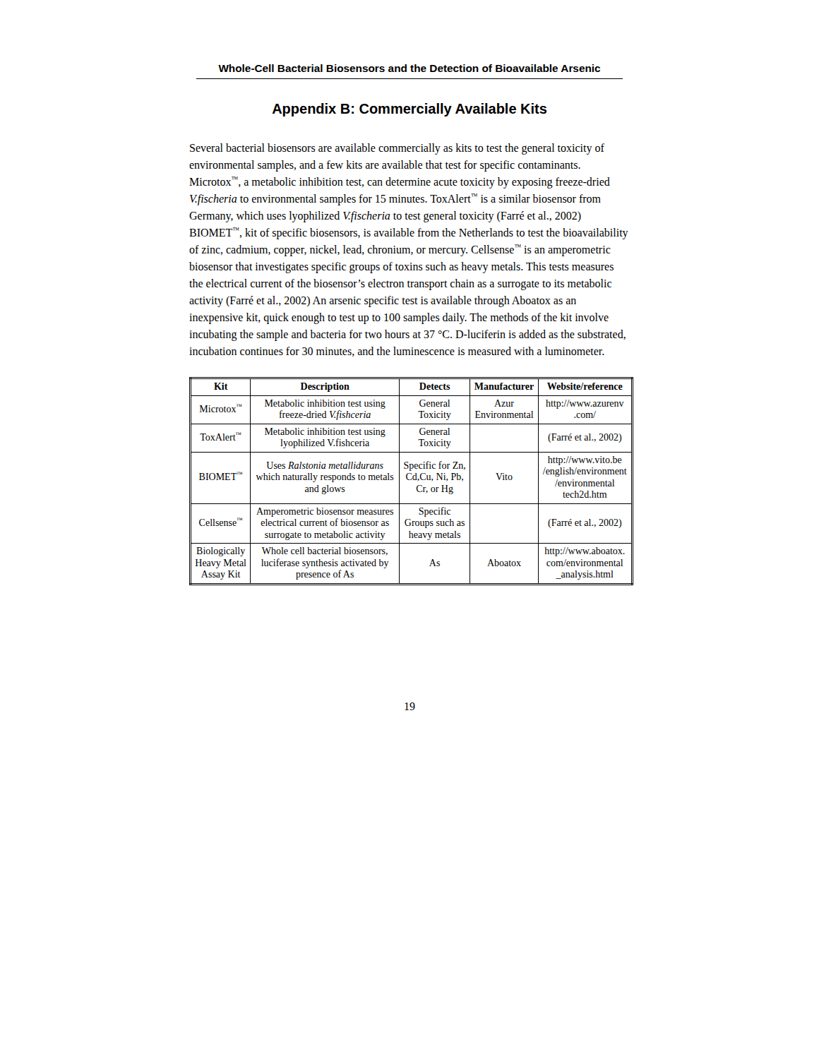Whole-Cell Bacterial Biosensors and the Detection of Bioavailable Arsenic
Appendix B: Commercially Available Kits
Several bacterial biosensors are available commercially as kits to test the general toxicity of environmental samples, and a few kits are available that test for specific contaminants. Microtox™, a metabolic inhibition test, can determine acute toxicity by exposing freeze-dried V.fischeria to environmental samples for 15 minutes. ToxAlert™ is a similar biosensor from Germany, which uses lyophilized V.fischeria to test general toxicity (Farré et al., 2002) BIOMET™, kit of specific biosensors, is available from the Netherlands to test the bioavailability of zinc, cadmium, copper, nickel, lead, chronium, or mercury. Cellsense™ is an amperometric biosensor that investigates specific groups of toxins such as heavy metals. This tests measures the electrical current of the biosensor’s electron transport chain as a surrogate to its metabolic activity (Farré et al., 2002) An arsenic specific test is available through Aboatox as an inexpensive kit, quick enough to test up to 100 samples daily. The methods of the kit involve incubating the sample and bacteria for two hours at 37 °C. D-luciferin is added as the substrated, incubation continues for 30 minutes, and the luminescence is measured with a luminometer.
| Kit | Description | Detects | Manufacturer | Website/reference |
| --- | --- | --- | --- | --- |
| Microtox ™ | Metabolic inhibition test using freeze-dried V.fishceria | General Toxicity | Azur Environmental | http://www.azurenv .com/ |
| ToxAlert ™ | Metabolic inhibition test using lyophilized V.fishceria | General Toxicity | | (Farré et al., 2002) |
| BIOMET ™ | Uses Ralstonia metallidurans which naturally responds to metals and glows | Specific for Zn, Cd,Cu, Ni, Pb, Cr, or Hg | Vito | http://www.vito.be /english/environment /environmental tech2d.htm |
| Cellsense ™ | Amperometric biosensor measures electrical current of biosensor as surrogate to metabolic activity | Specific Groups such as heavy metals | | (Farré et al., 2002) |
| Biologically Heavy Metal Assay Kit | Whole cell bacterial biosensors, luciferase synthesis activated by presence of As | As | Aboatox | http://www.aboatox. com/environmental _analysis.html |
19